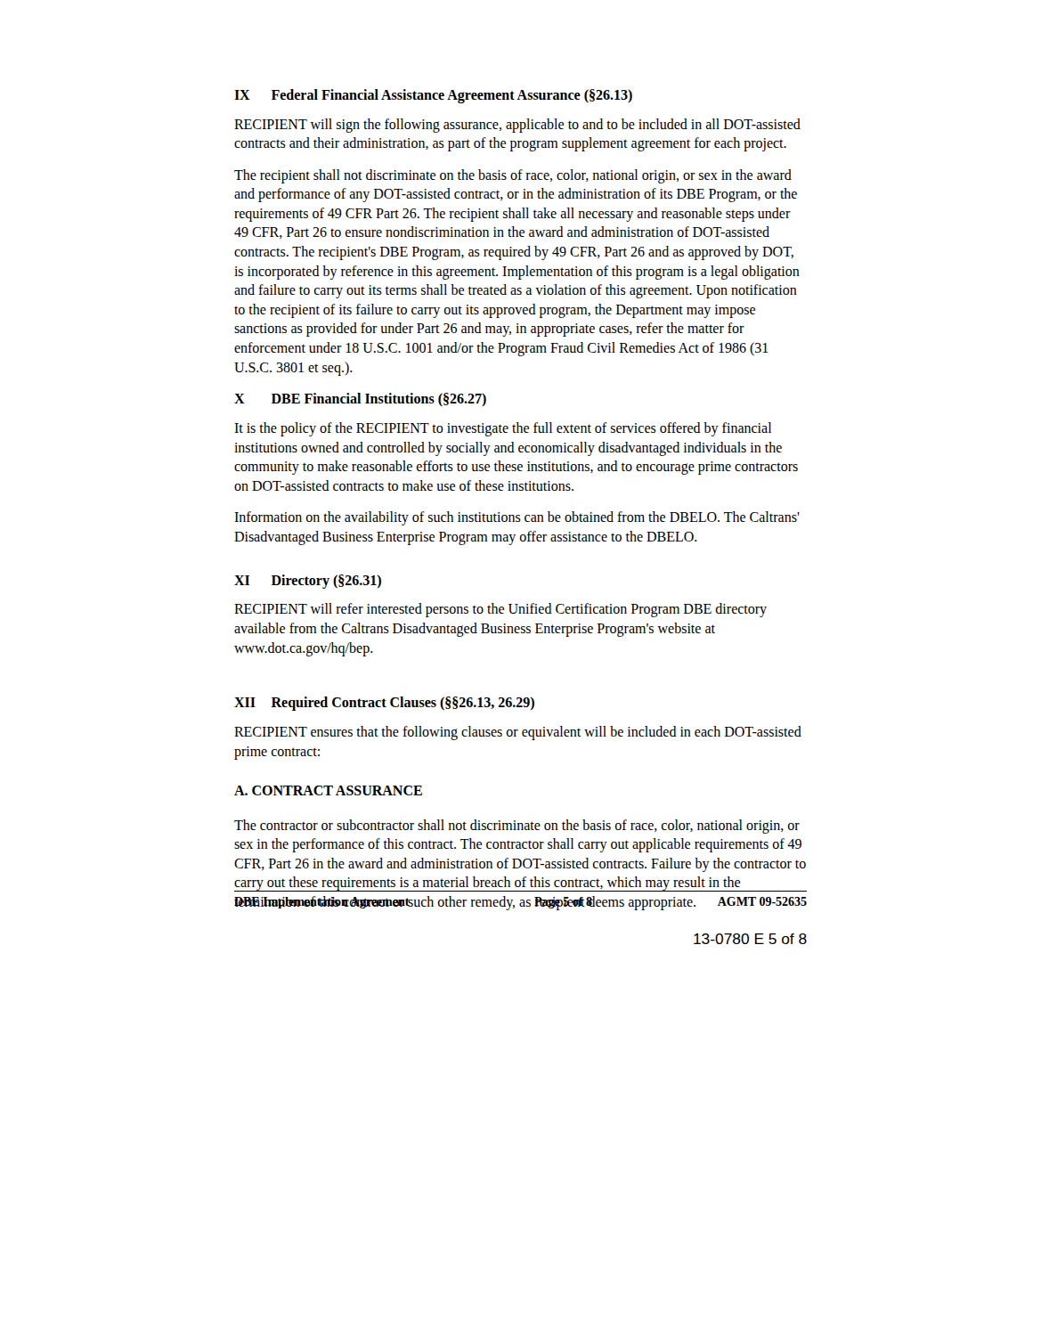IX Federal Financial Assistance Agreement Assurance (§26.13)
RECIPIENT will sign the following assurance, applicable to and to be included in all DOT-assisted contracts and their administration, as part of the program supplement agreement for each project.
The recipient shall not discriminate on the basis of race, color, national origin, or sex in the award and performance of any DOT-assisted contract, or in the administration of its DBE Program, or the requirements of 49 CFR Part 26. The recipient shall take all necessary and reasonable steps under 49 CFR, Part 26 to ensure nondiscrimination in the award and administration of DOT-assisted contracts. The recipient's DBE Program, as required by 49 CFR, Part 26 and as approved by DOT, is incorporated by reference in this agreement. Implementation of this program is a legal obligation and failure to carry out its terms shall be treated as a violation of this agreement. Upon notification to the recipient of its failure to carry out its approved program, the Department may impose sanctions as provided for under Part 26 and may, in appropriate cases, refer the matter for enforcement under 18 U.S.C. 1001 and/or the Program Fraud Civil Remedies Act of 1986 (31 U.S.C. 3801 et seq.).
X DBE Financial Institutions (§26.27)
It is the policy of the RECIPIENT to investigate the full extent of services offered by financial institutions owned and controlled by socially and economically disadvantaged individuals in the community to make reasonable efforts to use these institutions, and to encourage prime contractors on DOT-assisted contracts to make use of these institutions.
Information on the availability of such institutions can be obtained from the DBELO. The Caltrans' Disadvantaged Business Enterprise Program may offer assistance to the DBELO.
XI Directory (§26.31)
RECIPIENT will refer interested persons to the Unified Certification Program DBE directory available from the Caltrans Disadvantaged Business Enterprise Program's website at www.dot.ca.gov/hq/bep.
XII Required Contract Clauses (§§26.13, 26.29)
RECIPIENT ensures that the following clauses or equivalent will be included in each DOT-assisted prime contract:
A. CONTRACT ASSURANCE
The contractor or subcontractor shall not discriminate on the basis of race, color, national origin, or sex in the performance of this contract. The contractor shall carry out applicable requirements of 49 CFR, Part 26 in the award and administration of DOT-assisted contracts. Failure by the contractor to carry out these requirements is a material breach of this contract, which may result in the termination of this contract or such other remedy, as recipient deems appropriate.
DBE Implementation Agreement Page 5 of 8 AGMT 09-52635
13-0780 E 5 of 8